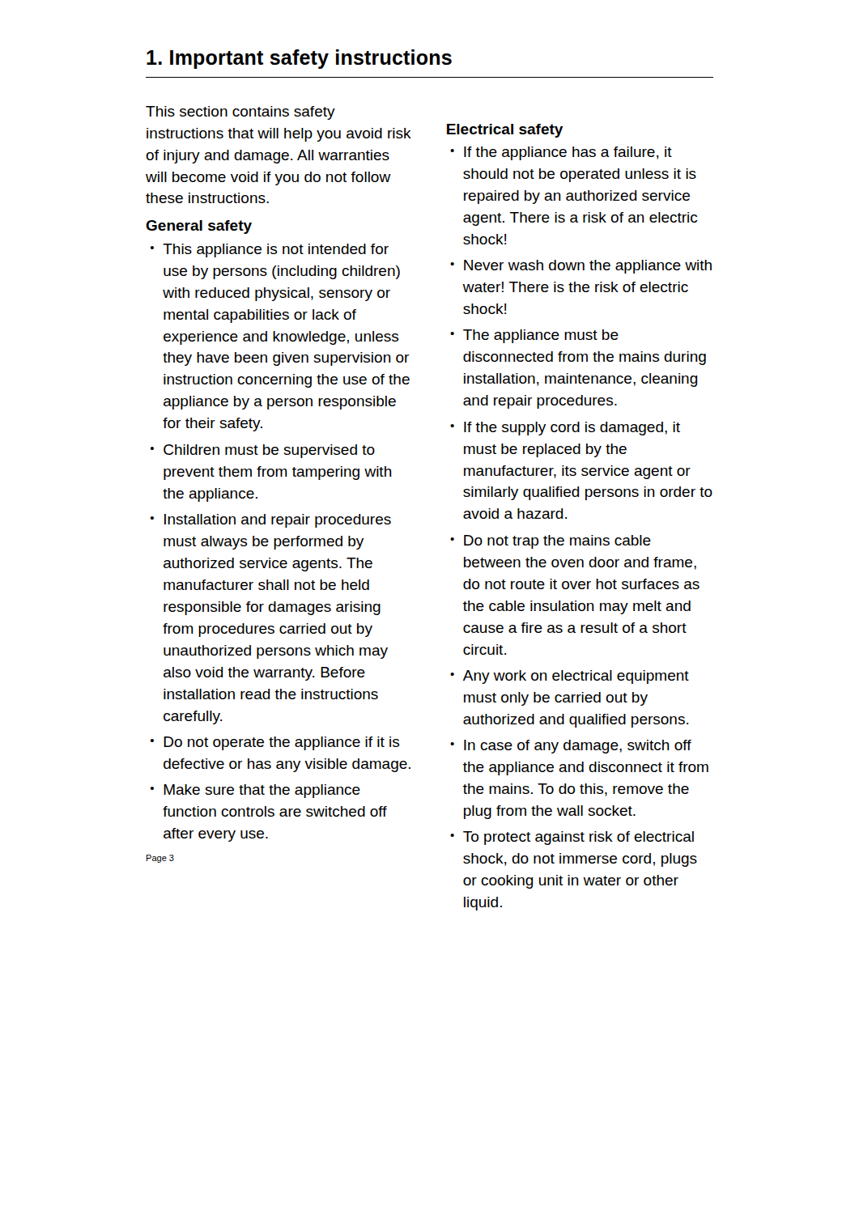1. Important safety instructions
This section contains safety instructions that will help you avoid risk of injury and damage. All warranties will become void if you do not follow these instructions.
General safety
This appliance is not intended for use by persons (including children) with reduced physical, sensory or mental capabilities or lack of experience and knowledge, unless they have been given supervision or instruction concerning the use of the appliance by a person responsible for their safety.
Children must be supervised to prevent them from tampering with the appliance.
Installation and repair procedures must always be performed by authorized service agents. The manufacturer shall not be held responsible for damages arising from procedures carried out by unauthorized persons which may also void the warranty. Before installation read the instructions carefully.
Do not operate the appliance if it is defective or has any visible damage.
Make sure that the appliance function controls are switched off after every use.
Page 3
Electrical safety
If the appliance has a failure, it should not be operated unless it is repaired by an authorized service agent. There is a risk of an electric shock!
Never wash down the appliance with water! There is the risk of electric shock!
The appliance must be disconnected from the mains during installation, maintenance, cleaning and repair procedures.
If the supply cord is damaged, it must be replaced by the manufacturer, its service agent or similarly qualified persons in order to avoid a hazard.
Do not trap the mains cable between the oven door and frame, do not route it over hot surfaces as the cable insulation may melt and cause a fire as a result of a short circuit.
Any work on electrical equipment must only be carried out by authorized and qualified persons.
In case of any damage, switch off the appliance and disconnect it from the mains. To do this, remove the plug from the wall socket.
To protect against risk of electrical shock, do not immerse cord, plugs or cooking unit in water or other liquid.